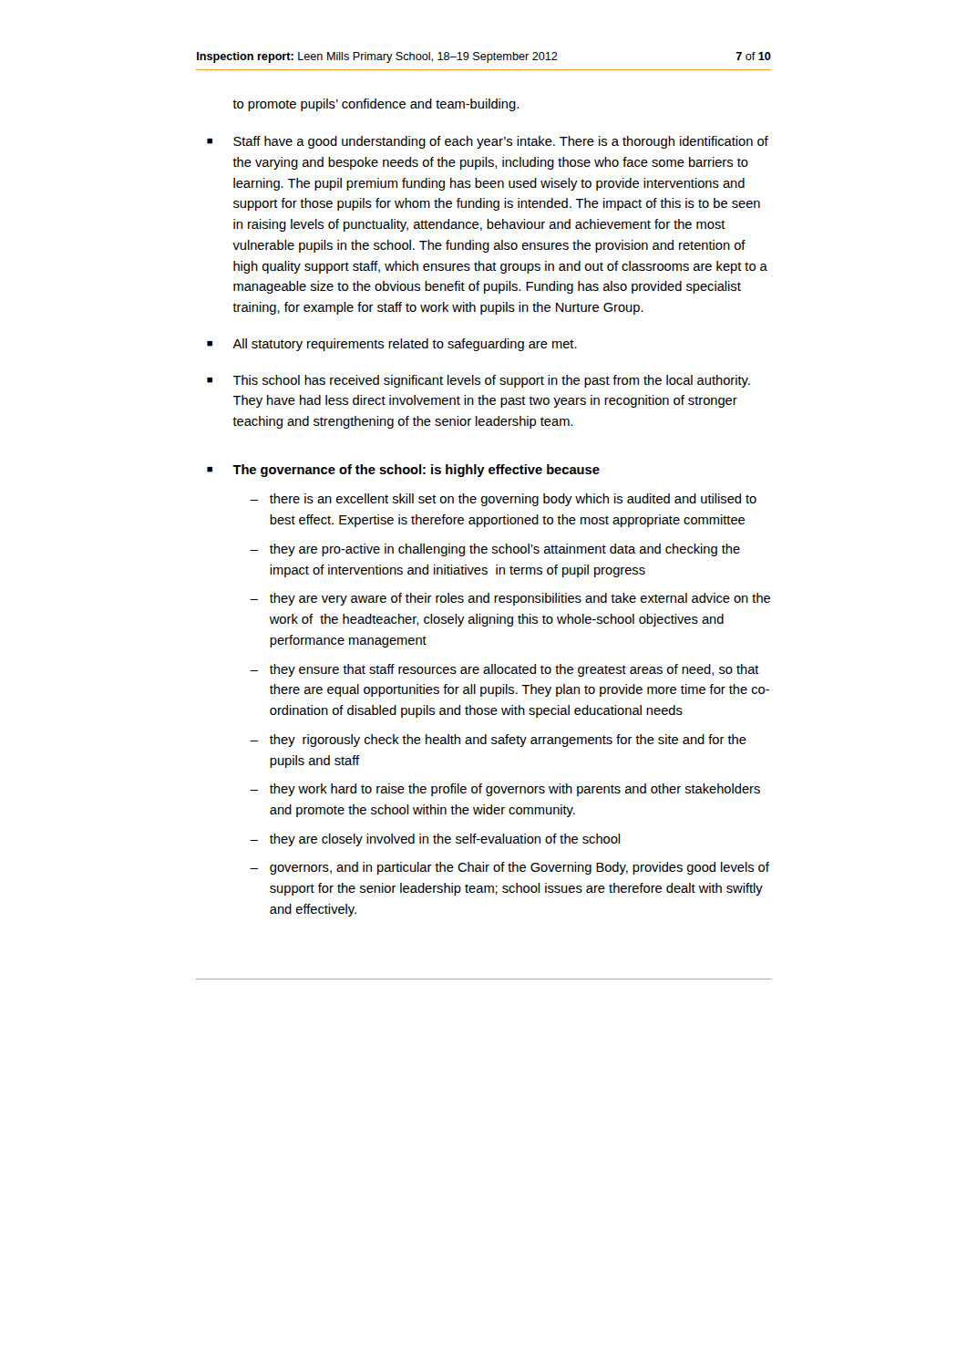Inspection report: Leen Mills Primary School, 18–19 September 2012
7 of 10
to promote pupils’ confidence and team-building.
Staff have a good understanding of each year’s intake. There is a thorough identification of the varying and bespoke needs of the pupils, including those who face some barriers to learning. The pupil premium funding has been used wisely to provide interventions and support for those pupils for whom the funding is intended. The impact of this is to be seen in raising levels of punctuality, attendance, behaviour and achievement for the most vulnerable pupils in the school. The funding also ensures the provision and retention of high quality support staff, which ensures that groups in and out of classrooms are kept to a manageable size to the obvious benefit of pupils. Funding has also provided specialist training, for example for staff to work with pupils in the Nurture Group.
All statutory requirements related to safeguarding are met.
This school has received significant levels of support in the past from the local authority. They have had less direct involvement in the past two years in recognition of stronger teaching and strengthening of the senior leadership team.
The governance of the school: is highly effective because
there is an excellent skill set on the governing body which is audited and utilised to best effect. Expertise is therefore apportioned to the most appropriate committee
they are pro-active in challenging the school’s attainment data and checking the impact of interventions and initiatives in terms of pupil progress
they are very aware of their roles and responsibilities and take external advice on the work of the headteacher, closely aligning this to whole-school objectives and performance management
they ensure that staff resources are allocated to the greatest areas of need, so that there are equal opportunities for all pupils. They plan to provide more time for the co-ordination of disabled pupils and those with special educational needs
they rigorously check the health and safety arrangements for the site and for the pupils and staff
they work hard to raise the profile of governors with parents and other stakeholders and promote the school within the wider community.
they are closely involved in the self-evaluation of the school
governors, and in particular the Chair of the Governing Body, provides good levels of support for the senior leadership team; school issues are therefore dealt with swiftly and effectively.